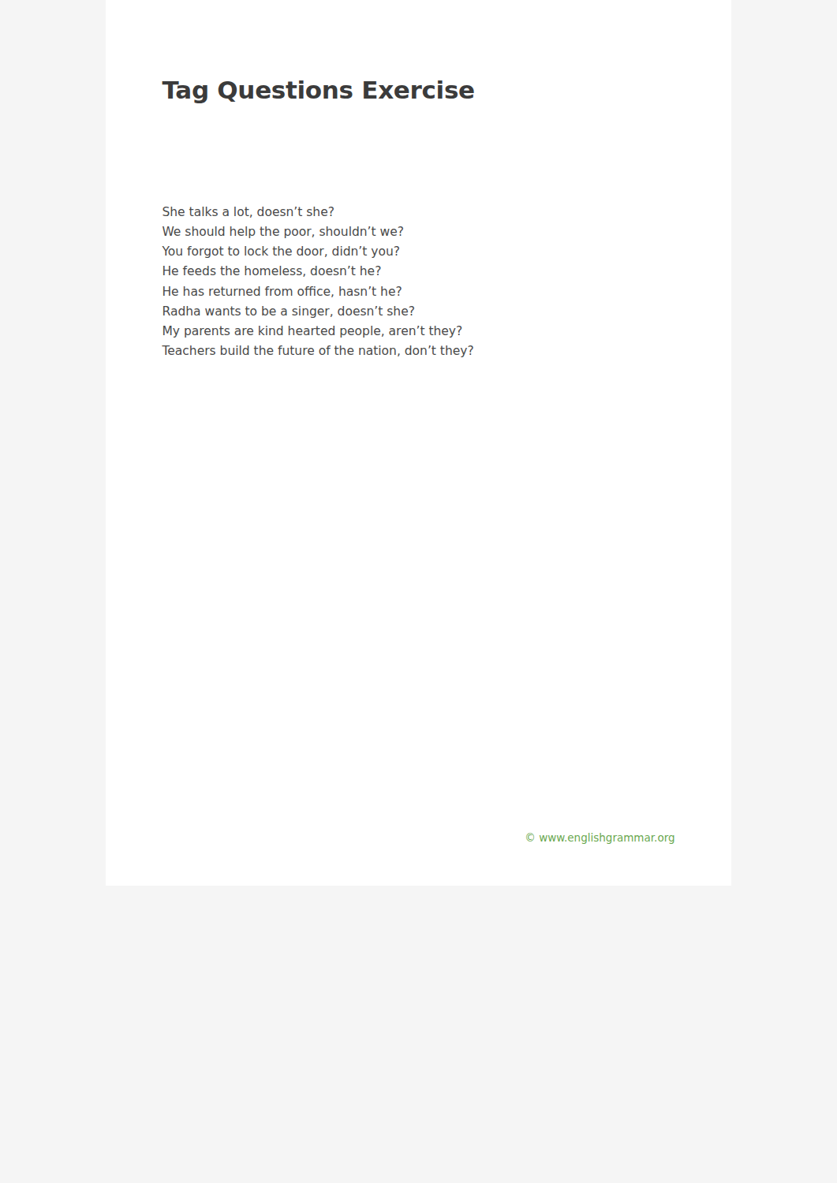Tag Questions Exercise
She talks a lot, doesn’t she?
We should help the poor, shouldn’t we?
You forgot to lock the door, didn’t you?
He feeds the homeless, doesn’t he?
He has returned from office, hasn’t he?
Radha wants to be a singer, doesn’t she?
My parents are kind hearted people, aren’t they?
Teachers build the future of the nation, don’t they?
© www.englishgrammar.org